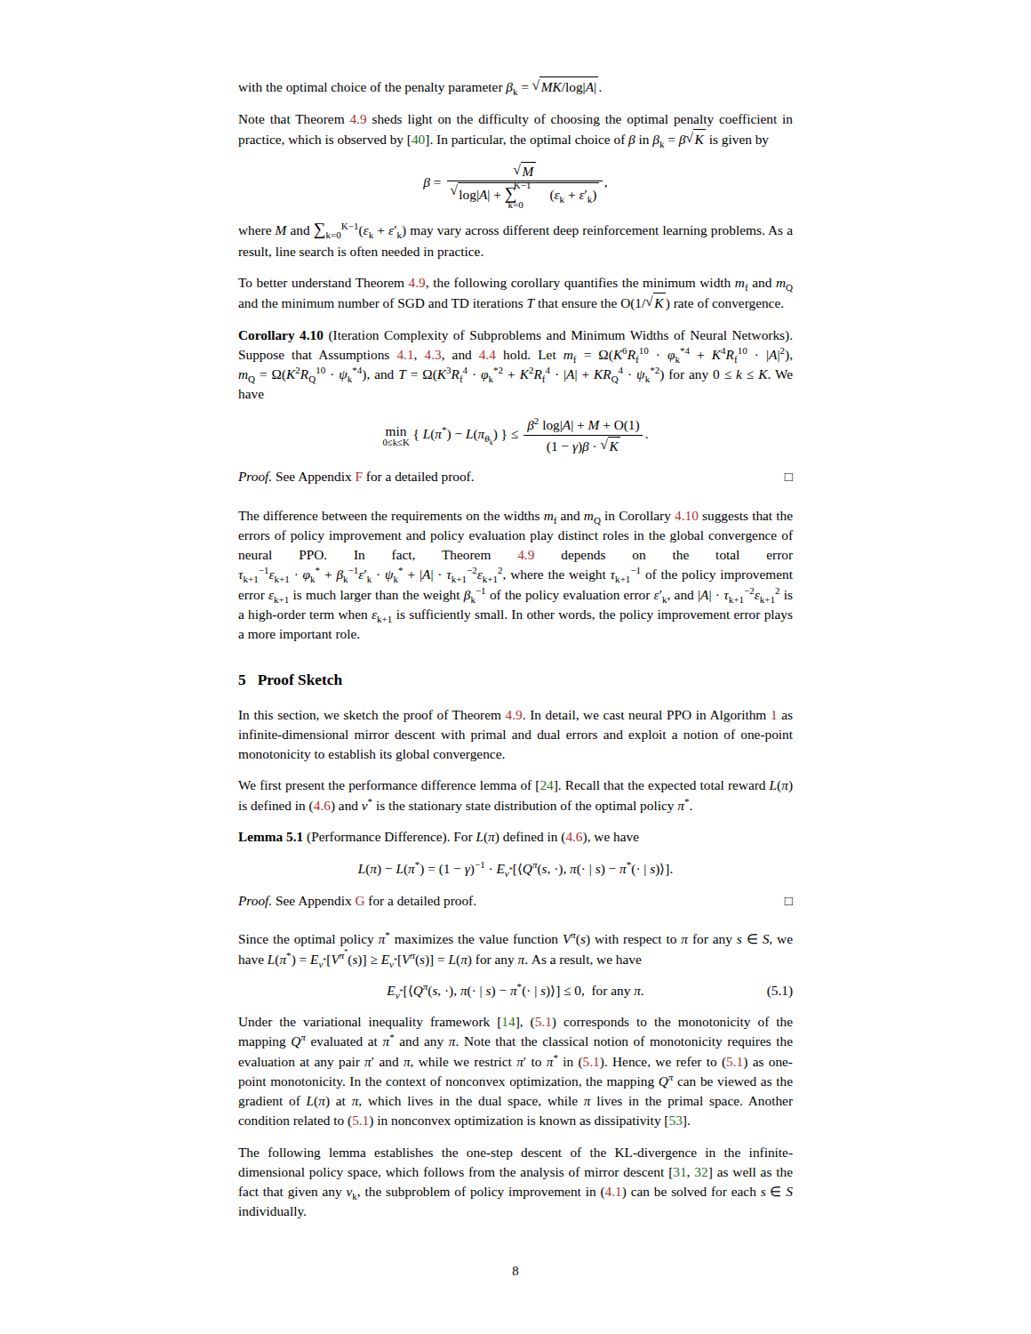with the optimal choice of the penalty parameter βk = MK/log|A|.
Note that Theorem 4.9 sheds light on the difficulty of choosing the optimal penalty coefficient in practice, which is observed by [40]. In particular, the optimal choice of β in βk = βK is given by
β = M log|A| + ∑k=0K−1(εk + ε′k) ,
where M and ∑k=0K−1(εk + ε′k) may vary across different deep reinforcement learning problems. As a result, line search is often needed in practice.
To better understand Theorem 4.9, the following corollary quantifies the minimum width mf and mQ and the minimum number of SGD and TD iterations T that ensure the O(1/K) rate of convergence.
Corollary 4.10 (Iteration Complexity of Subproblems and Minimum Widths of Neural Networks). Suppose that Assumptions 4.1, 4.3, and 4.4 hold. Let mf = Ω(K6Rf10 · φk*4 + K4Rf10 · |A|2), mQ = Ω(K2RQ10 · ψk*4), and T = Ω(K3Rf4 · φk*2 + K2Rf4 · |A| + KRQ4 · ψk*2) for any 0 ≤ k ≤ K. We have
min 0≤k≤K { L(π*) − L(πθk) } ≤ β2 log|A| + M + O(1) (1 − γ)β · K .
Proof. See Appendix F for a detailed proof. □
The difference between the requirements on the widths mf and mQ in Corollary 4.10 suggests that the errors of policy improvement and policy evaluation play distinct roles in the global convergence of neural PPO. In fact, Theorem 4.9 depends on the total error τk+1−1εk+1 · φk* + βk−1ε′k · ψk* + |A| · τk+1−2εk+12, where the weight τk+1−1 of the policy improvement error εk+1 is much larger than the weight βk−1 of the policy evaluation error ε′k, and |A| · τk+1−2εk+12 is a high-order term when εk+1 is sufficiently small. In other words, the policy improvement error plays a more important role.
5 Proof Sketch
In this section, we sketch the proof of Theorem 4.9. In detail, we cast neural PPO in Algorithm 1 as infinite-dimensional mirror descent with primal and dual errors and exploit a notion of one-point monotonicity to establish its global convergence.
We first present the performance difference lemma of [24]. Recall that the expected total reward L(π) is defined in (4.6) and ν* is the stationary state distribution of the optimal policy π*.
Lemma 5.1 (Performance Difference). For L(π) defined in (4.6), we have
L(π) − L(π*) = (1 − γ)−1 · Eν*[⟨Qπ(s, ·), π(· | s) − π*(· | s)⟩].
Proof. See Appendix G for a detailed proof. □
Since the optimal policy π* maximizes the value function Vπ(s) with respect to π for any s ∈ S, we have L(π*) = Eν*[Vπ*(s)] ≥ Eν*[Vπ(s)] = L(π) for any π. As a result, we have
Eν*[⟨Qπ(s, ·), π(· | s) − π*(· | s)⟩] ≤ 0, for any π. (5.1)
Under the variational inequality framework [14], (5.1) corresponds to the monotonicity of the mapping Qπ evaluated at π* and any π. Note that the classical notion of monotonicity requires the evaluation at any pair π′ and π, while we restrict π′ to π* in (5.1). Hence, we refer to (5.1) as one-point monotonicity. In the context of nonconvex optimization, the mapping Qπ can be viewed as the gradient of L(π) at π, which lives in the dual space, while π lives in the primal space. Another condition related to (5.1) in nonconvex optimization is known as dissipativity [53].
The following lemma establishes the one-step descent of the KL-divergence in the infinite-dimensional policy space, which follows from the analysis of mirror descent [31, 32] as well as the fact that given any νk, the subproblem of policy improvement in (4.1) can be solved for each s ∈ S individually.
8